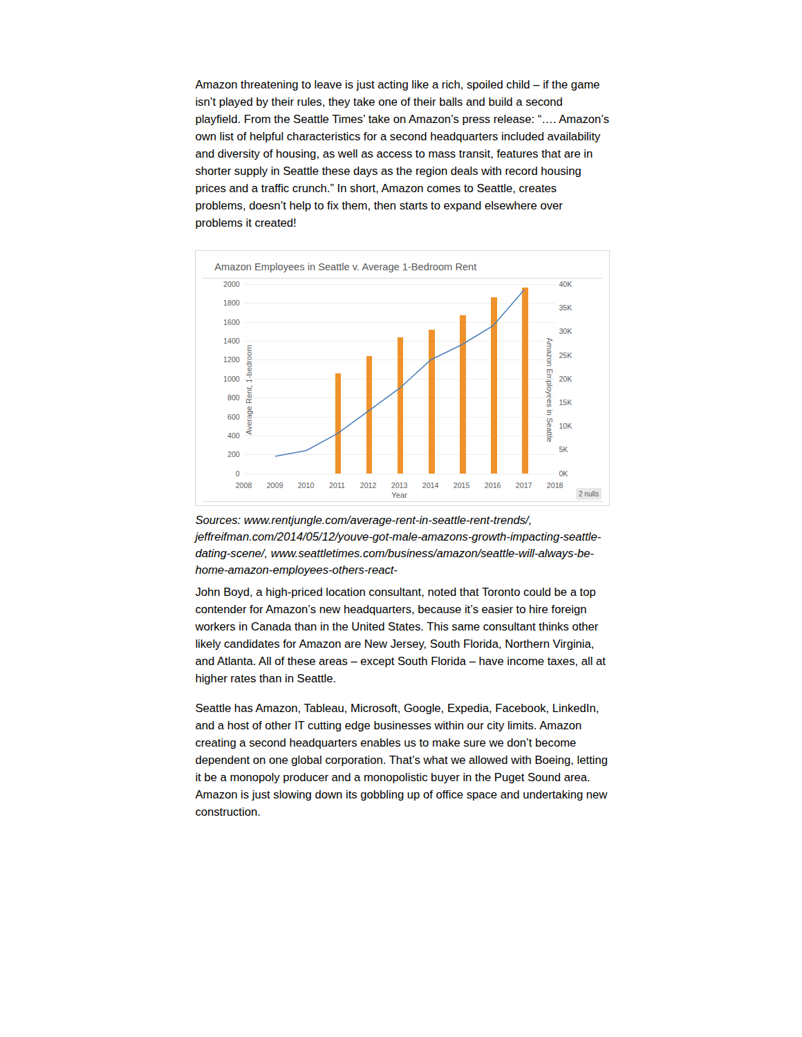Amazon threatening to leave is just acting like a rich, spoiled child – if the game isn’t played by their rules, they take one of their balls and build a second playfield. From the Seattle Times’ take on Amazon’s press release: “…. Amazon’s own list of helpful characteristics for a second headquarters included availability and diversity of housing, as well as access to mass transit, features that are in shorter supply in Seattle these days as the region deals with record housing prices and a traffic crunch.” In short, Amazon comes to Seattle, creates problems, doesn’t help to fix them, then starts to expand elsewhere over problems it created!
Amazon Employees in Seattle v. Average 1-Bedroom Rent
Average Rent, 1-bedroom
Amazon Employees in Seattle
2000
1800
1600
1400
1200
1000
800
600
400
200
0
40K
35K
30K
25K
20K
15K
10K
5K
0K
2008
2009
2010
2011
2012
2013
2014
2015
2016
2017
2018
Year
2 nulls
Sources: www.rentjungle.com/average-rent-in-seattle-rent-trends/, jeffreifman.com/2014/05/12/youve-got-male-amazons-growth-impacting-seattle-dating-scene/, www.seattletimes.com/business/amazon/seattle-will-always-be-home-amazon-employees-others-react-
John Boyd, a high-priced location consultant, noted that Toronto could be a top contender for Amazon’s new headquarters, because it’s easier to hire foreign workers in Canada than in the United States. This same consultant thinks other likely candidates for Amazon are New Jersey, South Florida, Northern Virginia, and Atlanta. All of these areas – except South Florida – have income taxes, all at higher rates than in Seattle.
Seattle has Amazon, Tableau, Microsoft, Google, Expedia, Facebook, LinkedIn, and a host of other IT cutting edge businesses within our city limits. Amazon creating a second headquarters enables us to make sure we don’t become dependent on one global corporation. That’s what we allowed with Boeing, letting it be a monopoly producer and a monopolistic buyer in the Puget Sound area. Amazon is just slowing down its gobbling up of office space and undertaking new construction.